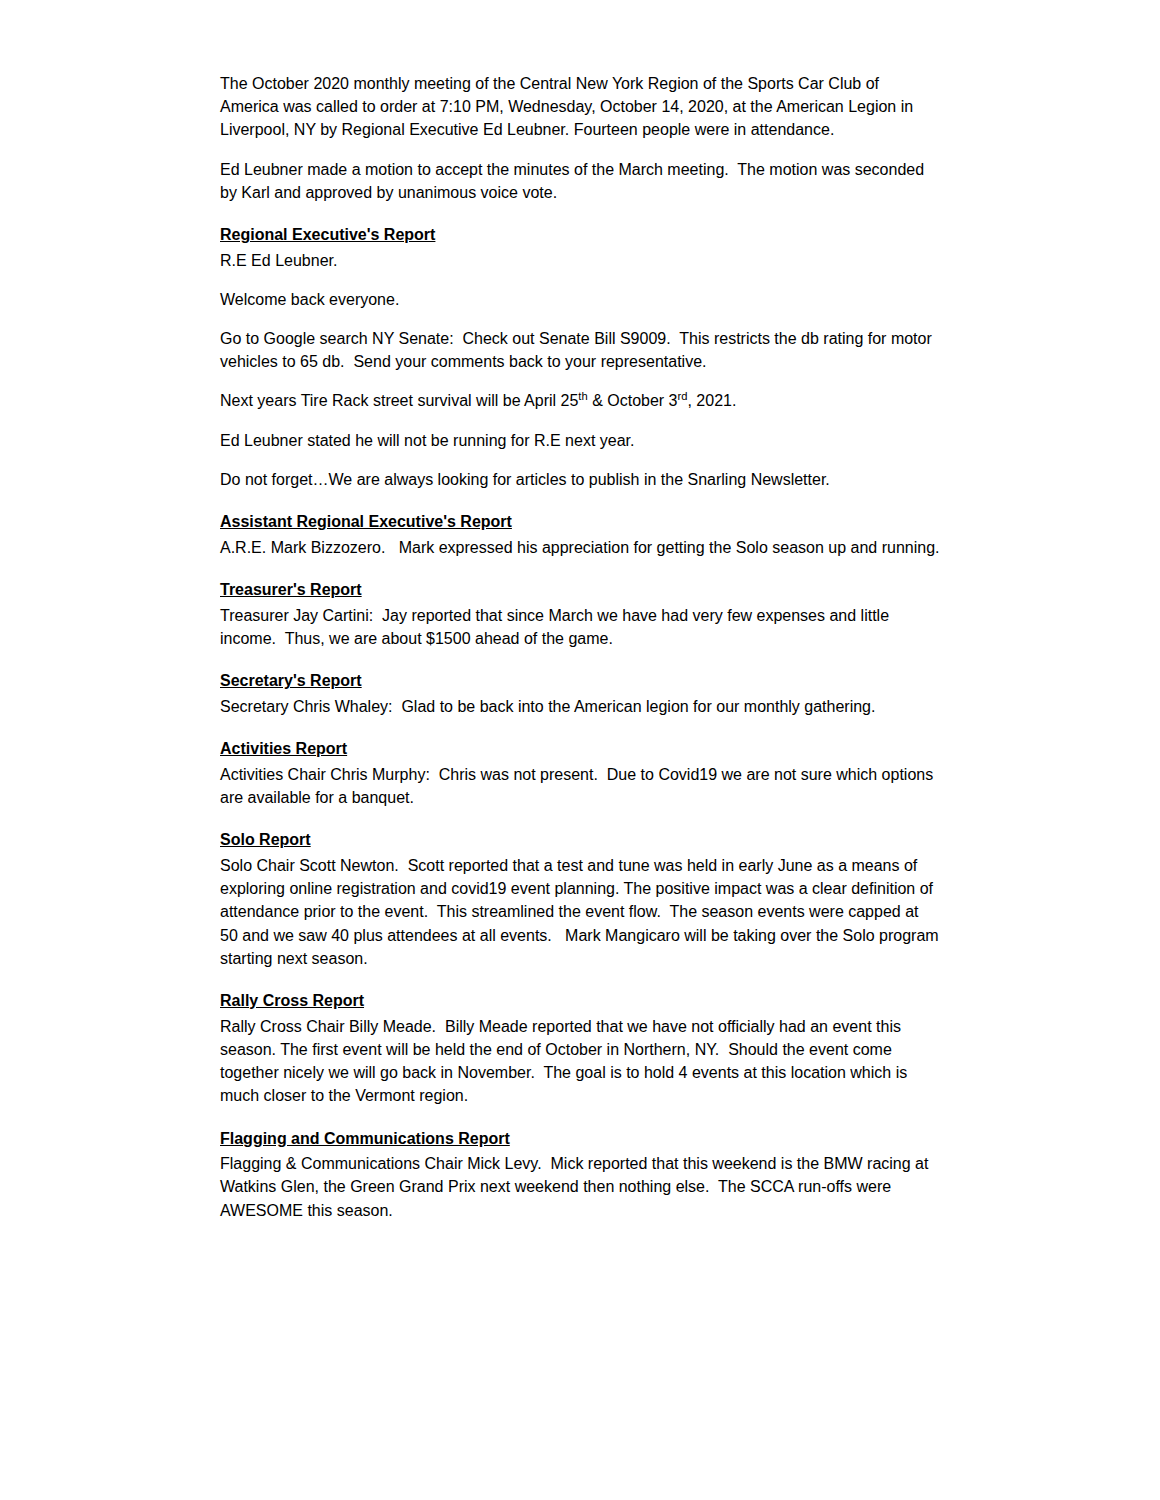The October 2020 monthly meeting of the Central New York Region of the Sports Car Club of America was called to order at 7:10 PM, Wednesday, October 14, 2020, at the American Legion in Liverpool, NY by Regional Executive Ed Leubner. Fourteen people were in attendance.
Ed Leubner made a motion to accept the minutes of the March meeting. The motion was seconded by Karl and approved by unanimous voice vote.
Regional Executive's Report
R.E Ed Leubner.
Welcome back everyone.
Go to Google search NY Senate: Check out Senate Bill S9009. This restricts the db rating for motor vehicles to 65 db. Send your comments back to your representative.
Next years Tire Rack street survival will be April 25th & October 3rd, 2021.
Ed Leubner stated he will not be running for R.E next year.
Do not forget…We are always looking for articles to publish in the Snarling Newsletter.
Assistant Regional Executive's Report
A.R.E. Mark Bizzozero. Mark expressed his appreciation for getting the Solo season up and running.
Treasurer's Report
Treasurer Jay Cartini: Jay reported that since March we have had very few expenses and little income. Thus, we are about $1500 ahead of the game.
Secretary's Report
Secretary Chris Whaley: Glad to be back into the American legion for our monthly gathering.
Activities Report
Activities Chair Chris Murphy: Chris was not present. Due to Covid19 we are not sure which options are available for a banquet.
Solo Report
Solo Chair Scott Newton. Scott reported that a test and tune was held in early June as a means of exploring online registration and covid19 event planning. The positive impact was a clear definition of attendance prior to the event. This streamlined the event flow. The season events were capped at 50 and we saw 40 plus attendees at all events. Mark Mangicaro will be taking over the Solo program starting next season.
Rally Cross Report
Rally Cross Chair Billy Meade. Billy Meade reported that we have not officially had an event this season. The first event will be held the end of October in Northern, NY. Should the event come together nicely we will go back in November. The goal is to hold 4 events at this location which is much closer to the Vermont region.
Flagging and Communications Report
Flagging & Communications Chair Mick Levy. Mick reported that this weekend is the BMW racing at Watkins Glen, the Green Grand Prix next weekend then nothing else. The SCCA run-offs were AWESOME this season.